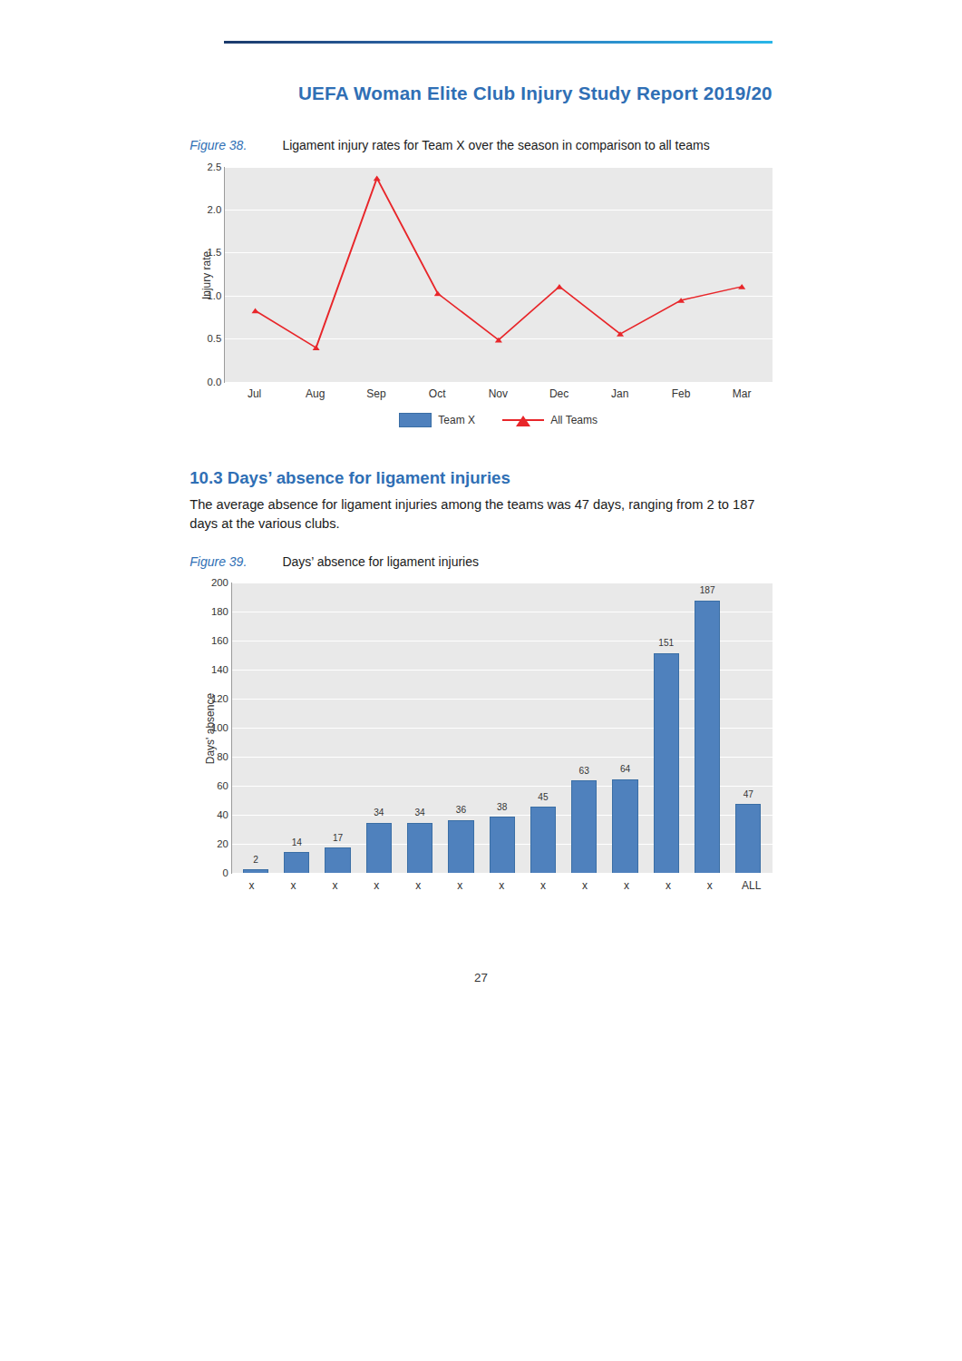UEFA Woman Elite Club Injury Study Report 2019/20
Figure 38. Ligament injury rates for Team X over the season in comparison to all teams
Injury rate
2.5
2.0
1.5
1.0
0.5
0.0
y: value 0 -> 500, 2.5 -> 0 => y = 500 - (v/2.5)*500
Jul Aug Sep Oct Nov Dec Jan Feb Mar
Team X
All Teams
10.3 Days’ absence for ligament injuries
The average absence for ligament injuries among the teams was 47 days, ranging from 2 to 187 days at the various clubs.
Figure 39. Days’ absence for ligament injuries
Days' absence
200
180
160
140
120
100
80
60
40
20
0
2
14
17
34
34
36
38
45
63
64
151
187
47
xxxxxxxxxxxxALL
27